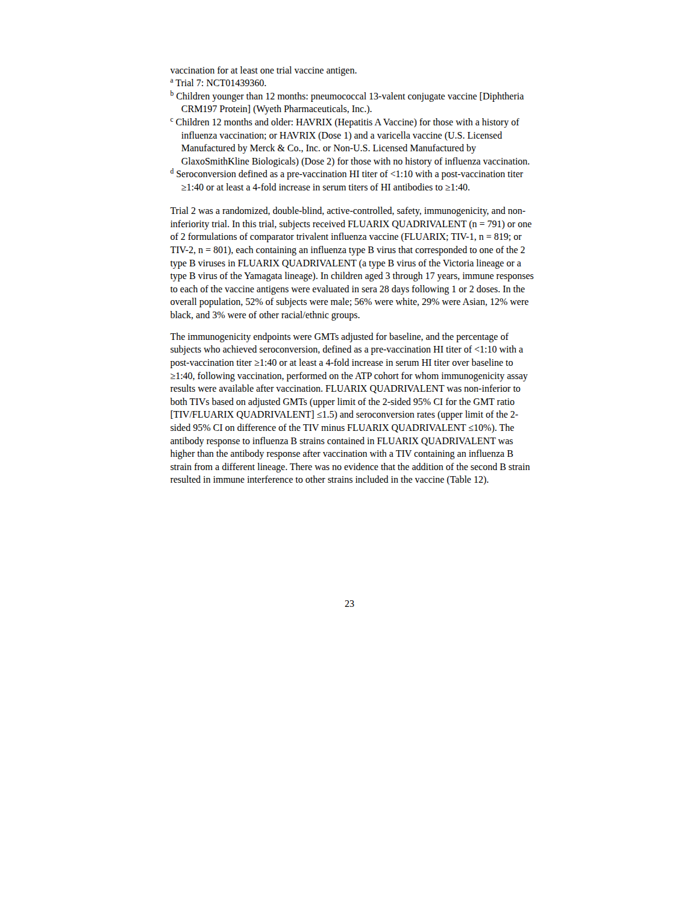vaccination for at least one trial vaccine antigen.
a Trial 7: NCT01439360.
b Children younger than 12 months: pneumococcal 13-valent conjugate vaccine [Diphtheria CRM197 Protein] (Wyeth Pharmaceuticals, Inc.).
c Children 12 months and older: HAVRIX (Hepatitis A Vaccine) for those with a history of influenza vaccination; or HAVRIX (Dose 1) and a varicella vaccine (U.S. Licensed Manufactured by Merck & Co., Inc. or Non-U.S. Licensed Manufactured by GlaxoSmithKline Biologicals) (Dose 2) for those with no history of influenza vaccination.
d Seroconversion defined as a pre-vaccination HI titer of <1:10 with a post-vaccination titer ≥1:40 or at least a 4-fold increase in serum titers of HI antibodies to ≥1:40.
Trial 2 was a randomized, double-blind, active-controlled, safety, immunogenicity, and non-inferiority trial. In this trial, subjects received FLUARIX QUADRIVALENT (n = 791) or one of 2 formulations of comparator trivalent influenza vaccine (FLUARIX; TIV-1, n = 819; or TIV-2, n = 801), each containing an influenza type B virus that corresponded to one of the 2 type B viruses in FLUARIX QUADRIVALENT (a type B virus of the Victoria lineage or a type B virus of the Yamagata lineage). In children aged 3 through 17 years, immune responses to each of the vaccine antigens were evaluated in sera 28 days following 1 or 2 doses. In the overall population, 52% of subjects were male; 56% were white, 29% were Asian, 12% were black, and 3% were of other racial/ethnic groups.
The immunogenicity endpoints were GMTs adjusted for baseline, and the percentage of subjects who achieved seroconversion, defined as a pre-vaccination HI titer of <1:10 with a post-vaccination titer ≥1:40 or at least a 4-fold increase in serum HI titer over baseline to ≥1:40, following vaccination, performed on the ATP cohort for whom immunogenicity assay results were available after vaccination. FLUARIX QUADRIVALENT was non-inferior to both TIVs based on adjusted GMTs (upper limit of the 2-sided 95% CI for the GMT ratio [TIV/FLUARIX QUADRIVALENT] ≤1.5) and seroconversion rates (upper limit of the 2-sided 95% CI on difference of the TIV minus FLUARIX QUADRIVALENT ≤10%). The antibody response to influenza B strains contained in FLUARIX QUADRIVALENT was higher than the antibody response after vaccination with a TIV containing an influenza B strain from a different lineage. There was no evidence that the addition of the second B strain resulted in immune interference to other strains included in the vaccine (Table 12).
23